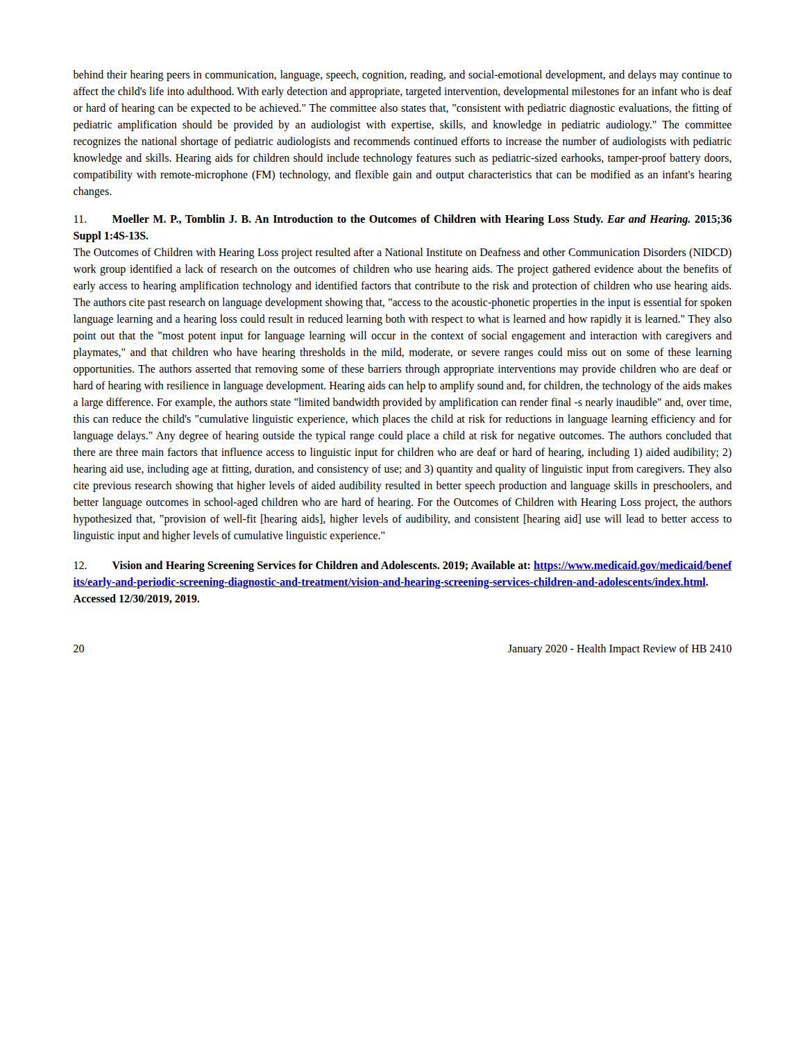behind their hearing peers in communication, language, speech, cognition, reading, and social-emotional development, and delays may continue to affect the child's life into adulthood. With early detection and appropriate, targeted intervention, developmental milestones for an infant who is deaf or hard of hearing can be expected to be achieved." The committee also states that, "consistent with pediatric diagnostic evaluations, the fitting of pediatric amplification should be provided by an audiologist with expertise, skills, and knowledge in pediatric audiology." The committee recognizes the national shortage of pediatric audiologists and recommends continued efforts to increase the number of audiologists with pediatric knowledge and skills. Hearing aids for children should include technology features such as pediatric-sized earhooks, tamper-proof battery doors, compatibility with remote-microphone (FM) technology, and flexible gain and output characteristics that can be modified as an infant's hearing changes.
11. Moeller M. P., Tomblin J. B. An Introduction to the Outcomes of Children with Hearing Loss Study. Ear and Hearing. 2015;36 Suppl 1:4S-13S.
The Outcomes of Children with Hearing Loss project resulted after a National Institute on Deafness and other Communication Disorders (NIDCD) work group identified a lack of research on the outcomes of children who use hearing aids. The project gathered evidence about the benefits of early access to hearing amplification technology and identified factors that contribute to the risk and protection of children who use hearing aids. The authors cite past research on language development showing that, "access to the acoustic-phonetic properties in the input is essential for spoken language learning and a hearing loss could result in reduced learning both with respect to what is learned and how rapidly it is learned." They also point out that the "most potent input for language learning will occur in the context of social engagement and interaction with caregivers and playmates," and that children who have hearing thresholds in the mild, moderate, or severe ranges could miss out on some of these learning opportunities. The authors asserted that removing some of these barriers through appropriate interventions may provide children who are deaf or hard of hearing with resilience in language development. Hearing aids can help to amplify sound and, for children, the technology of the aids makes a large difference. For example, the authors state "limited bandwidth provided by amplification can render final -s nearly inaudible" and, over time, this can reduce the child's "cumulative linguistic experience, which places the child at risk for reductions in language learning efficiency and for language delays." Any degree of hearing outside the typical range could place a child at risk for negative outcomes. The authors concluded that there are three main factors that influence access to linguistic input for children who are deaf or hard of hearing, including 1) aided audibility; 2) hearing aid use, including age at fitting, duration, and consistency of use; and 3) quantity and quality of linguistic input from caregivers. They also cite previous research showing that higher levels of aided audibility resulted in better speech production and language skills in preschoolers, and better language outcomes in school-aged children who are hard of hearing. For the Outcomes of Children with Hearing Loss project, the authors hypothesized that, "provision of well-fit [hearing aids], higher levels of audibility, and consistent [hearing aid] use will lead to better access to linguistic input and higher levels of cumulative linguistic experience."
12. Vision and Hearing Screening Services for Children and Adolescents. 2019; Available at: https://www.medicaid.gov/medicaid/benefits/early-and-periodic-screening-diagnostic-and-treatment/vision-and-hearing-screening-services-children-and-adolescents/index.html. Accessed 12/30/2019, 2019.
20 January 2020 - Health Impact Review of HB 2410